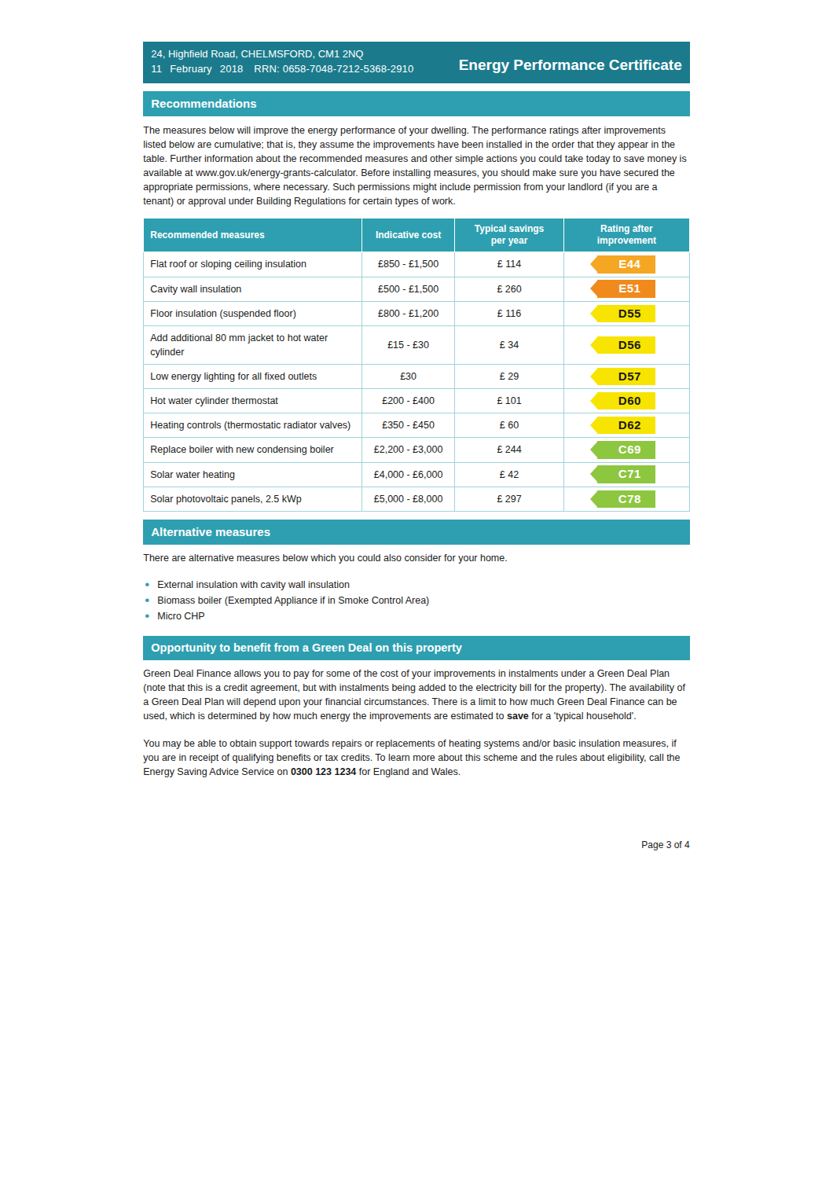24, Highfield Road, CHELMSFORD, CM1 2NQ
11 February 2018 RRN: 0658-7048-7212-5368-2910
Energy Performance Certificate
Recommendations
The measures below will improve the energy performance of your dwelling. The performance ratings after improvements listed below are cumulative; that is, they assume the improvements have been installed in the order that they appear in the table. Further information about the recommended measures and other simple actions you could take today to save money is available at www.gov.uk/energy-grants-calculator. Before installing measures, you should make sure you have secured the appropriate permissions, where necessary. Such permissions might include permission from your landlord (if you are a tenant) or approval under Building Regulations for certain types of work.
| Recommended measures | Indicative cost | Typical savings per year | Rating after improvement |
| --- | --- | --- | --- |
| Flat roof or sloping ceiling insulation | £850 - £1,500 | £ 114 | E44 |
| Cavity wall insulation | £500 - £1,500 | £ 260 | E51 |
| Floor insulation (suspended floor) | £800 - £1,200 | £ 116 | D55 |
| Add additional 80 mm jacket to hot water cylinder | £15 - £30 | £ 34 | D56 |
| Low energy lighting for all fixed outlets | £30 | £ 29 | D57 |
| Hot water cylinder thermostat | £200 - £400 | £ 101 | D60 |
| Heating controls (thermostatic radiator valves) | £350 - £450 | £ 60 | D62 |
| Replace boiler with new condensing boiler | £2,200 - £3,000 | £ 244 | C69 |
| Solar water heating | £4,000 - £6,000 | £ 42 | C71 |
| Solar photovoltaic panels, 2.5 kWp | £5,000 - £8,000 | £ 297 | C78 |
Alternative measures
There are alternative measures below which you could also consider for your home.
External insulation with cavity wall insulation
Biomass boiler (Exempted Appliance if in Smoke Control Area)
Micro CHP
Opportunity to benefit from a Green Deal on this property
Green Deal Finance allows you to pay for some of the cost of your improvements in instalments under a Green Deal Plan (note that this is a credit agreement, but with instalments being added to the electricity bill for the property). The availability of a Green Deal Plan will depend upon your financial circumstances. There is a limit to how much Green Deal Finance can be used, which is determined by how much energy the improvements are estimated to save for a 'typical household'.
You may be able to obtain support towards repairs or replacements of heating systems and/or basic insulation measures, if you are in receipt of qualifying benefits or tax credits. To learn more about this scheme and the rules about eligibility, call the Energy Saving Advice Service on 0300 123 1234 for England and Wales.
Page 3 of 4